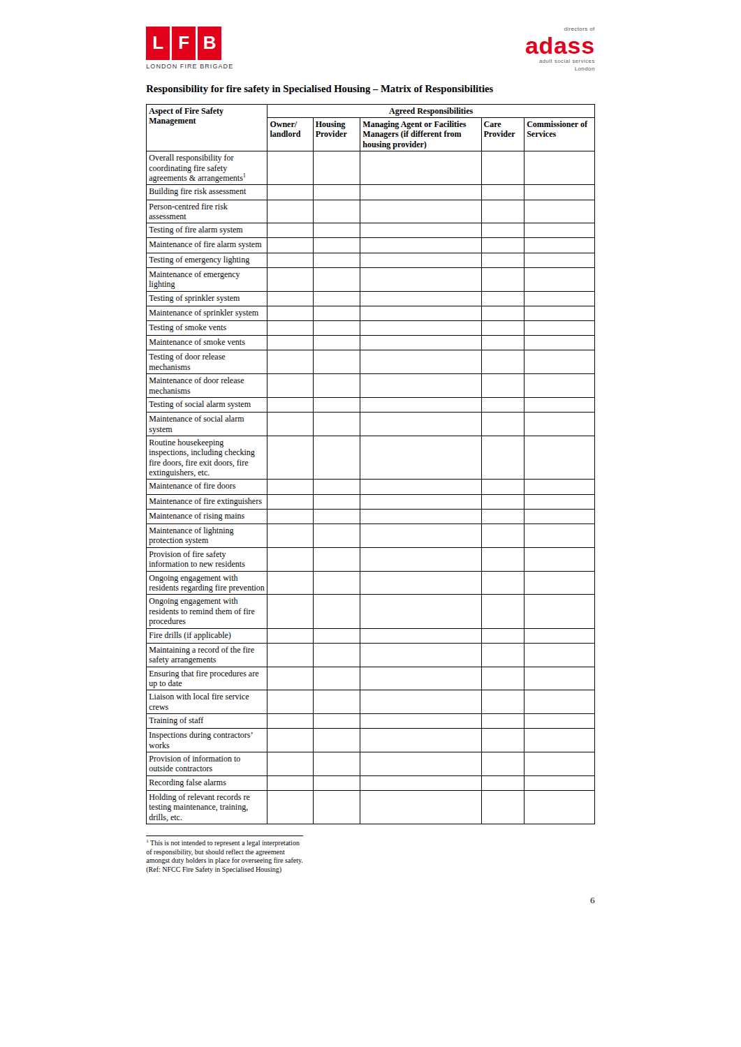L
F
B
LONDON FIRE BRIGADE
directors of
adass
adult social services
London
Responsibility for fire safety in Specialised Housing – Matrix of Responsibilities
| Aspect of Fire Safety Management | Agreed Responsibilities |
| --- | --- |
| Owner/ landlord | Housing Provider | Managing Agent or Facilities Managers (if different from housing provider) | Care Provider | Commissioner of Services |
| Overall responsibility for coordinating fire safety agreements & arrangements 1 | | | | | |
| Building fire risk assessment | | | | | |
| Person-centred fire risk assessment | | | | | |
| Testing of fire alarm system | | | | | |
| Maintenance of fire alarm system | | | | | |
| Testing of emergency lighting | | | | | |
| Maintenance of emergency lighting | | | | | |
| Testing of sprinkler system | | | | | |
| Maintenance of sprinkler system | | | | | |
| Testing of smoke vents | | | | | |
| Maintenance of smoke vents | | | | | |
| Testing of door release mechanisms | | | | | |
| Maintenance of door release mechanisms | | | | | |
| Testing of social alarm system | | | | | |
| Maintenance of social alarm system | | | | | |
| Routine housekeeping inspections, including checking fire doors, fire exit doors, fire extinguishers, etc. | | | | | |
| Maintenance of fire doors | | | | | |
| Maintenance of fire extinguishers | | | | | |
| Maintenance of rising mains | | | | | |
| Maintenance of lightning protection system | | | | | |
| Provision of fire safety information to new residents | | | | | |
| Ongoing engagement with residents regarding fire prevention | | | | | |
| Ongoing engagement with residents to remind them of fire procedures | | | | | |
| Fire drills (if applicable) | | | | | |
| Maintaining a record of the fire safety arrangements | | | | | |
| Ensuring that fire procedures are up to date | | | | | |
| Liaison with local fire service crews | | | | | |
| Training of staff | | | | | |
| Inspections during contractors’ works | | | | | |
| Provision of information to outside contractors | | | | | |
| Recording false alarms | | | | | |
| Holding of relevant records re testing maintenance, training, drills, etc. | | | | | |
1 This is not intended to represent a legal interpretation of responsibility, but should reflect the agreement amongst duty holders in place for overseeing fire safety. (Ref: NFCC Fire Safety in Specialised Housing)
6